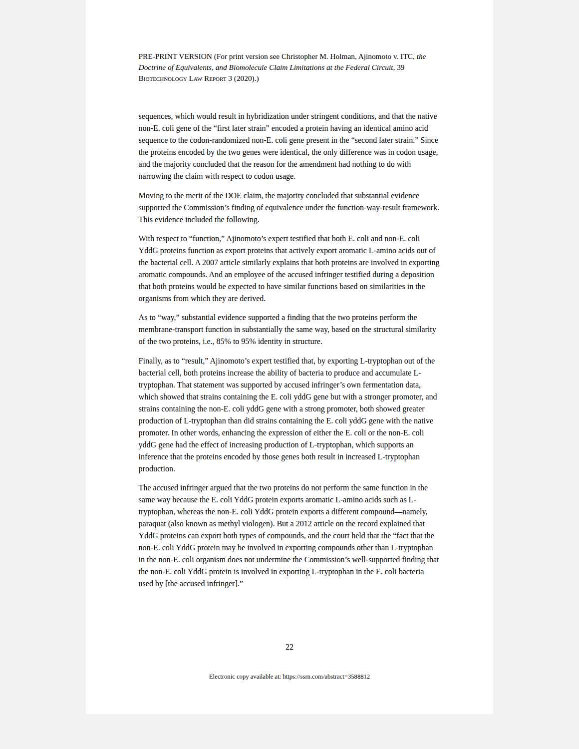PRE-PRINT VERSION (For print version see Christopher M. Holman, Ajinomoto v. ITC, the Doctrine of Equivalents, and Biomolecule Claim Limitations at the Federal Circuit, 39 Biotechnology Law Report 3 (2020).)
sequences, which would result in hybridization under stringent conditions, and that the native non-E. coli gene of the “first later strain” encoded a protein having an identical amino acid sequence to the codon-randomized non-E. coli gene present in the “second later strain.” Since the proteins encoded by the two genes were identical, the only difference was in codon usage, and the majority concluded that the reason for the amendment had nothing to do with narrowing the claim with respect to codon usage.
Moving to the merit of the DOE claim, the majority concluded that substantial evidence supported the Commission’s finding of equivalence under the function-way-result framework. This evidence included the following.
With respect to “function,” Ajinomoto’s expert testified that both E. coli and non-E. coli YddG proteins function as export proteins that actively export aromatic L-amino acids out of the bacterial cell. A 2007 article similarly explains that both proteins are involved in exporting aromatic compounds. And an employee of the accused infringer testified during a deposition that both proteins would be expected to have similar functions based on similarities in the organisms from which they are derived.
As to “way,” substantial evidence supported a finding that the two proteins perform the membrane-transport function in substantially the same way, based on the structural similarity of the two proteins, i.e., 85% to 95% identity in structure.
Finally, as to “result,” Ajinomoto’s expert testified that, by exporting L-tryptophan out of the bacterial cell, both proteins increase the ability of bacteria to produce and accumulate L-tryptophan. That statement was supported by accused infringer’s own fermentation data, which showed that strains containing the E. coli yddG gene but with a stronger promoter, and strains containing the non-E. coli yddG gene with a strong promoter, both showed greater production of L-tryptophan than did strains containing the E. coli yddG gene with the native promoter. In other words, enhancing the expression of either the E. coli or the non-E. coli yddG gene had the effect of increasing production of L-tryptophan, which supports an inference that the proteins encoded by those genes both result in increased L-tryptophan production.
The accused infringer argued that the two proteins do not perform the same function in the same way because the E. coli YddG protein exports aromatic L-amino acids such as L-tryptophan, whereas the non-E. coli YddG protein exports a different compound—namely, paraquat (also known as methyl viologen). But a 2012 article on the record explained that YddG proteins can export both types of compounds, and the court held that the “fact that the non-E. coli YddG protein may be involved in exporting compounds other than L-tryptophan in the non-E. coli organism does not undermine the Commission’s well-supported finding that the non-E. coli YddG protein is involved in exporting L-tryptophan in the E. coli bacteria used by [the accused infringer].”
22
Electronic copy available at: https://ssrn.com/abstract=3588812